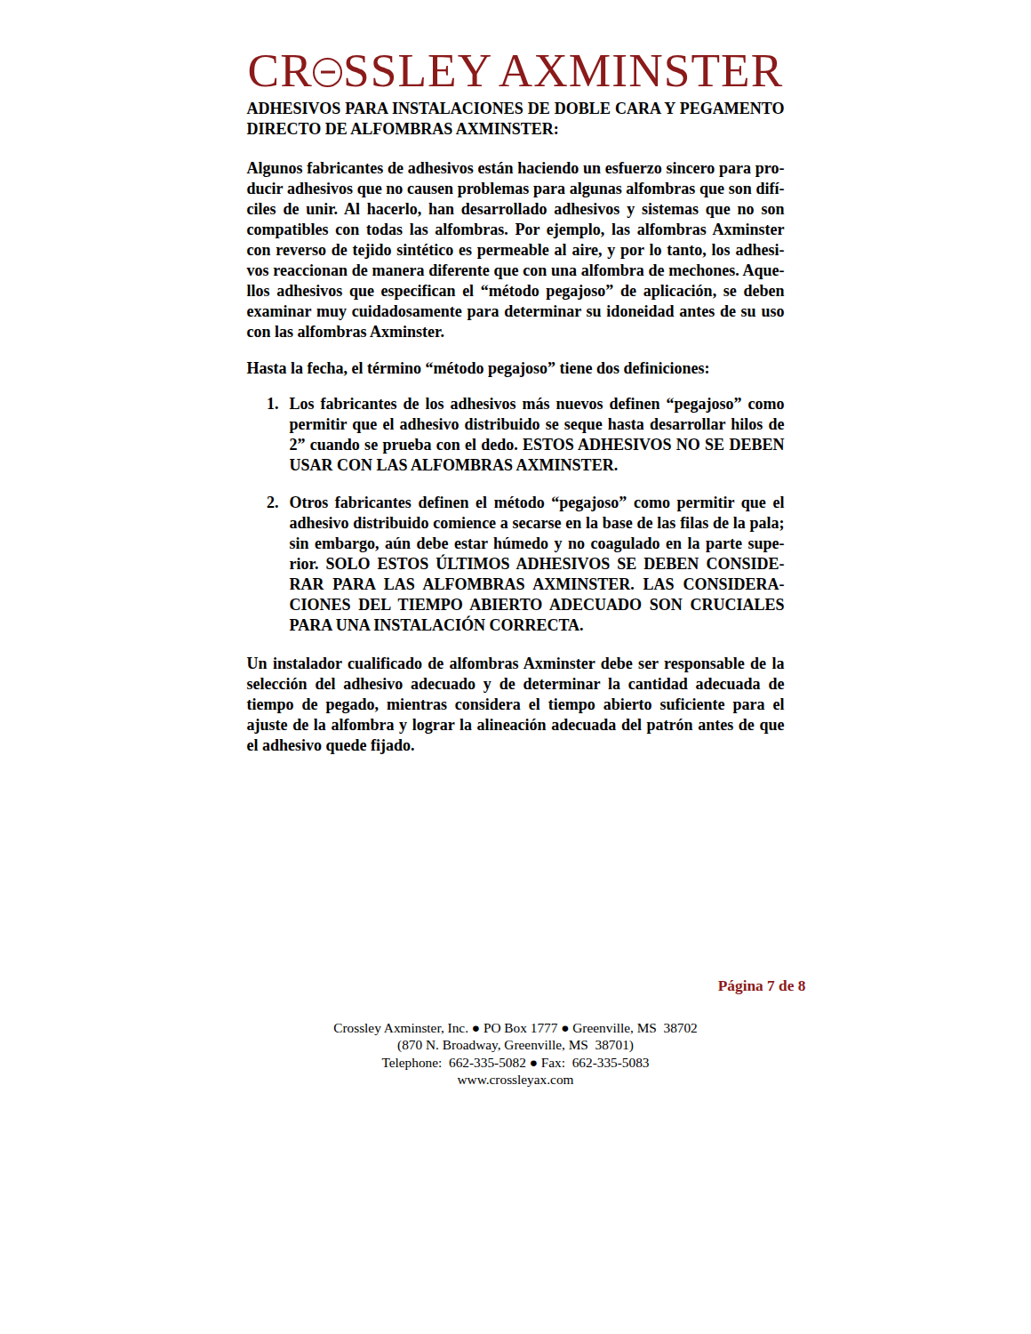CR SSLEY AXMINSTER
ADHESIVOS PARA INSTALACIONES DE DOBLE CARA Y PEGAMENTO DIRECTO DE ALFOMBRAS AXMINSTER:
Algunos fabricantes de adhesivos están haciendo un esfuerzo sincero para producir adhesivos que no causen problemas para algunas alfombras que son difíciles de unir. Al hacerlo, han desarrollado adhesivos y sistemas que no son compatibles con todas las alfombras. Por ejemplo, las alfombras Axminster con reverso de tejido sintético es permeable al aire, y por lo tanto, los adhesivos reaccionan de manera diferente que con una alfombra de mechones. Aquellos adhesivos que especifican el “método pegajoso” de aplicación, se deben examinar muy cuidadosamente para determinar su idoneidad antes de su uso con las alfombras Axminster.
Hasta la fecha, el término “método pegajoso” tiene dos definiciones:
Los fabricantes de los adhesivos más nuevos definen “pegajoso” como permitir que el adhesivo distribuido se seque hasta desarrollar hilos de 2” cuando se prueba con el dedo. ESTOS ADHESIVOS NO SE DEBEN USAR CON LAS ALFOMBRAS AXMINSTER.
Otros fabricantes definen el método “pegajoso” como permitir que el adhesivo distribuido comience a secarse en la base de las filas de la pala; sin embargo, aún debe estar húmedo y no coagulado en la parte superior. SOLO ESTOS ÚLTIMOS ADHESIVOS SE DEBEN CONSIDERAR PARA LAS ALFOMBRAS AXMINSTER. LAS CONSIDERACIONES DEL TIEMPO ABIERTO ADECUADO SON CRUCIALES PARA UNA INSTALACIÓN CORRECTA.
Un instalador cualificado de alfombras Axminster debe ser responsable de la selección del adhesivo adecuado y de determinar la cantidad adecuada de tiempo de pegado, mientras considera el tiempo abierto suficiente para el ajuste de la alfombra y lograr la alineación adecuada del patrón antes de que el adhesivo quede fijado.
Página 7 de 8
Crossley Axminster, Inc. ● PO Box 1777 ● Greenville, MS 38702
(870 N. Broadway, Greenville, MS 38701)
Telephone: 662-335-5082 ● Fax: 662-335-5083
www.crossleyax.com